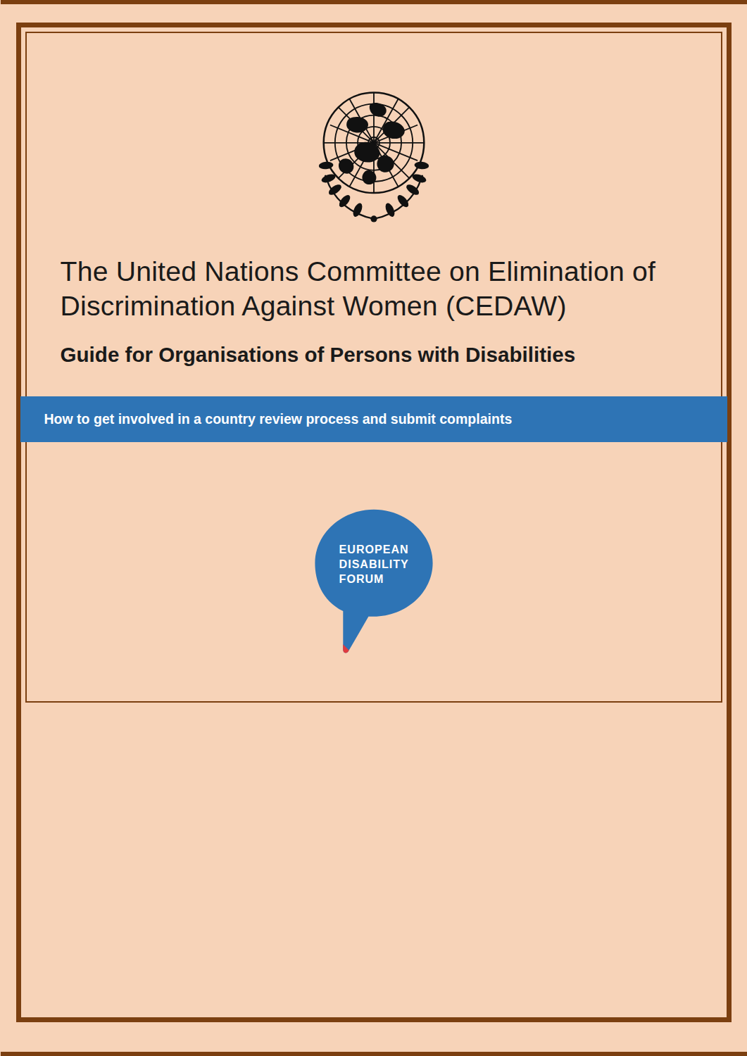The United Nations Committee on Elimination of Discrimination Against Women (CEDAW)
Guide for Organisations of Persons with Disabilities
How to get involved in a country review process and submit complaints
EUROPEAN DISABILITY FORUM